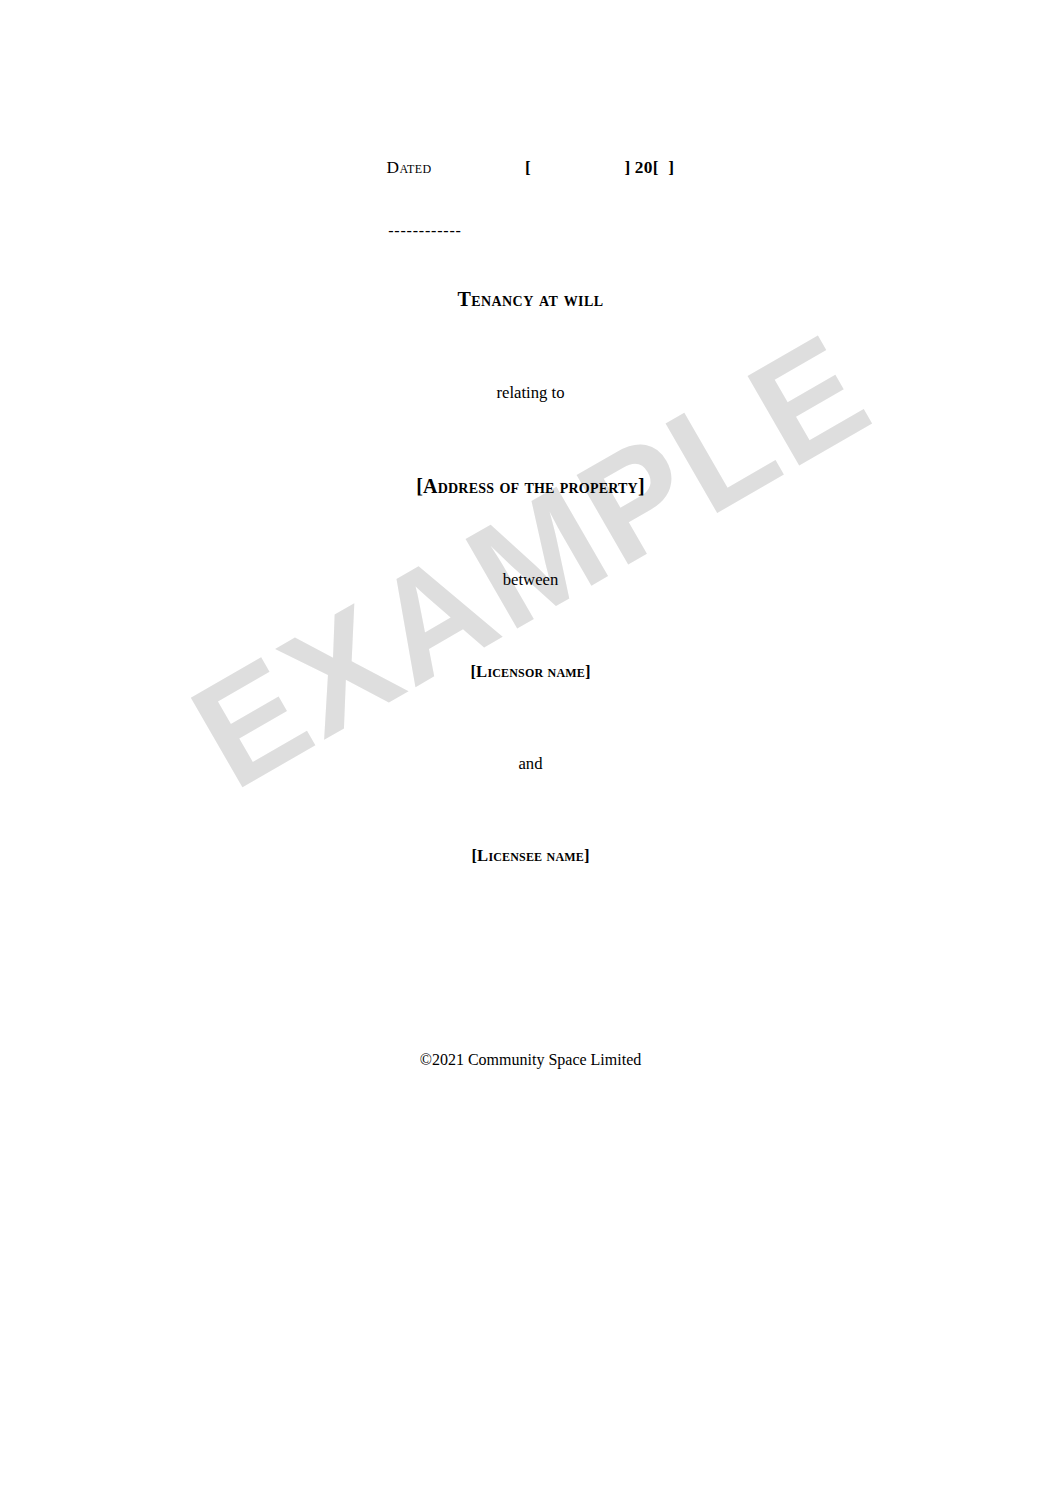EXAMPLE
Dated [ ] 20[ ]
------------
Tenancy at will
relating to
[Address of the property]
between
[Licensor name]
and
[Licensee name]
©2021 Community Space Limited